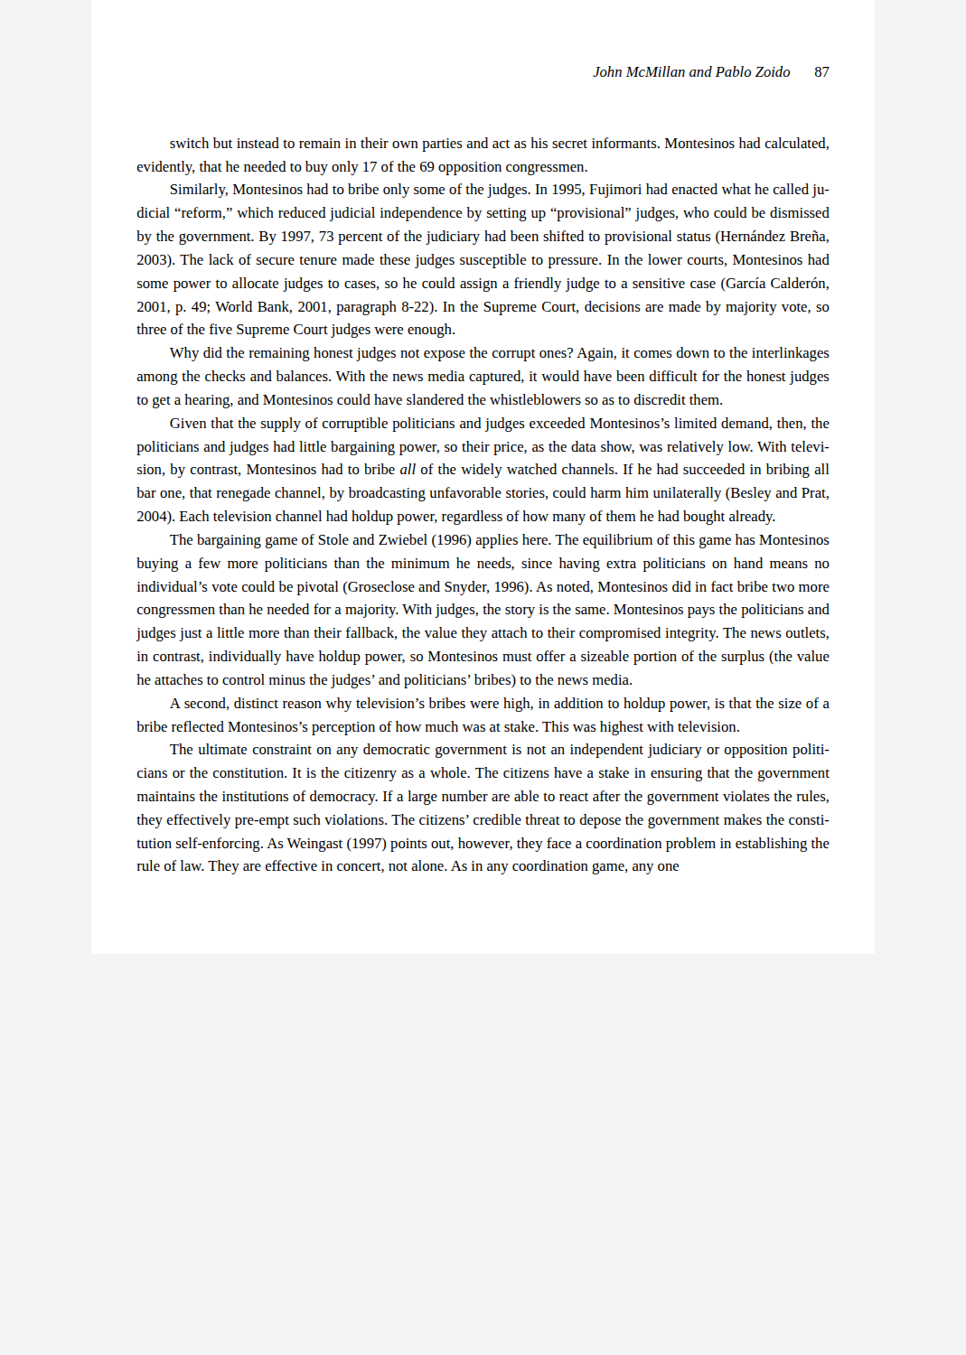John McMillan and Pablo Zoido87
switch but instead to remain in their own parties and act as his secret informants. Montesinos had calculated, evidently, that he needed to buy only 17 of the 69 opposition congressmen.
Similarly, Montesinos had to bribe only some of the judges. In 1995, Fujimori had enacted what he called judicial “reform,” which reduced judicial independence by setting up “provisional” judges, who could be dismissed by the government. By 1997, 73 percent of the judiciary had been shifted to provisional status (Hernández Breña, 2003). The lack of secure tenure made these judges susceptible to pressure. In the lower courts, Montesinos had some power to allocate judges to cases, so he could assign a friendly judge to a sensitive case (García Calderón, 2001, p. 49; World Bank, 2001, paragraph 8-22). In the Supreme Court, decisions are made by majority vote, so three of the five Supreme Court judges were enough.
Why did the remaining honest judges not expose the corrupt ones? Again, it comes down to the interlinkages among the checks and balances. With the news media captured, it would have been difficult for the honest judges to get a hearing, and Montesinos could have slandered the whistleblowers so as to discredit them.
Given that the supply of corruptible politicians and judges exceeded Montesinos’s limited demand, then, the politicians and judges had little bargaining power, so their price, as the data show, was relatively low. With television, by contrast, Montesinos had to bribe all of the widely watched channels. If he had succeeded in bribing all bar one, that renegade channel, by broadcasting unfavorable stories, could harm him unilaterally (Besley and Prat, 2004). Each television channel had holdup power, regardless of how many of them he had bought already.
The bargaining game of Stole and Zwiebel (1996) applies here. The equilibrium of this game has Montesinos buying a few more politicians than the minimum he needs, since having extra politicians on hand means no individual’s vote could be pivotal (Groseclose and Snyder, 1996). As noted, Montesinos did in fact bribe two more congressmen than he needed for a majority. With judges, the story is the same. Montesinos pays the politicians and judges just a little more than their fallback, the value they attach to their compromised integrity. The news outlets, in contrast, individually have holdup power, so Montesinos must offer a sizeable portion of the surplus (the value he attaches to control minus the judges’ and politicians’ bribes) to the news media.
A second, distinct reason why television’s bribes were high, in addition to holdup power, is that the size of a bribe reflected Montesinos’s perception of how much was at stake. This was highest with television.
The ultimate constraint on any democratic government is not an independent judiciary or opposition politicians or the constitution. It is the citizenry as a whole. The citizens have a stake in ensuring that the government maintains the institutions of democracy. If a large number are able to react after the government violates the rules, they effectively pre-empt such violations. The citizens’ credible threat to depose the government makes the constitution self-enforcing. As Weingast (1997) points out, however, they face a coordination problem in establishing the rule of law. They are effective in concert, not alone. As in any coordination game, any one